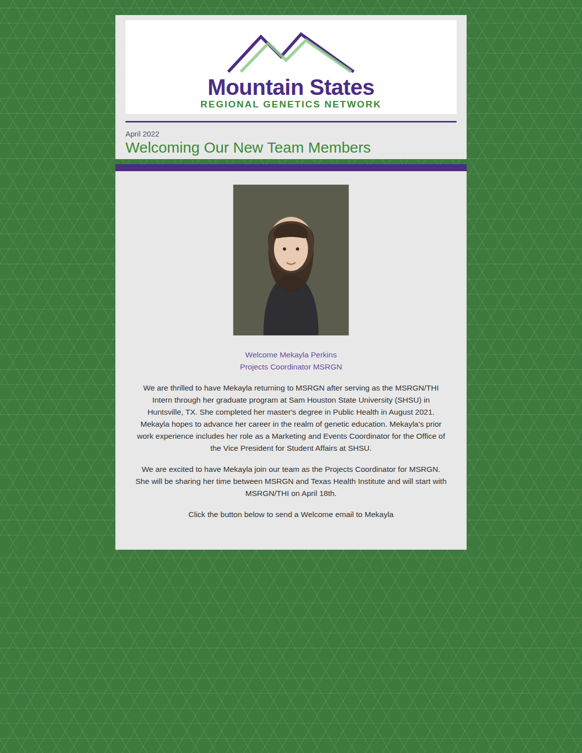Mountain States
REGIONAL GENETICS NETWORK
April 2022
Welcoming Our New Team Members
Welcome Mekayla Perkins
Projects Coordinator MSRGN
We are thrilled to have Mekayla returning to MSRGN after serving as the MSRGN/THI Intern through her graduate program at Sam Houston State University (SHSU) in Huntsville, TX. She completed her master's degree in Public Health in August 2021. Mekayla hopes to advance her career in the realm of genetic education. Mekayla's prior work experience includes her role as a Marketing and Events Coordinator for the Office of the Vice President for Student Affairs at SHSU.
We are excited to have Mekayla join our team as the Projects Coordinator for MSRGN. She will be sharing her time between MSRGN and Texas Health Institute and will start with MSRGN/THI on April 18th.
Click the button below to send a Welcome email to Mekayla